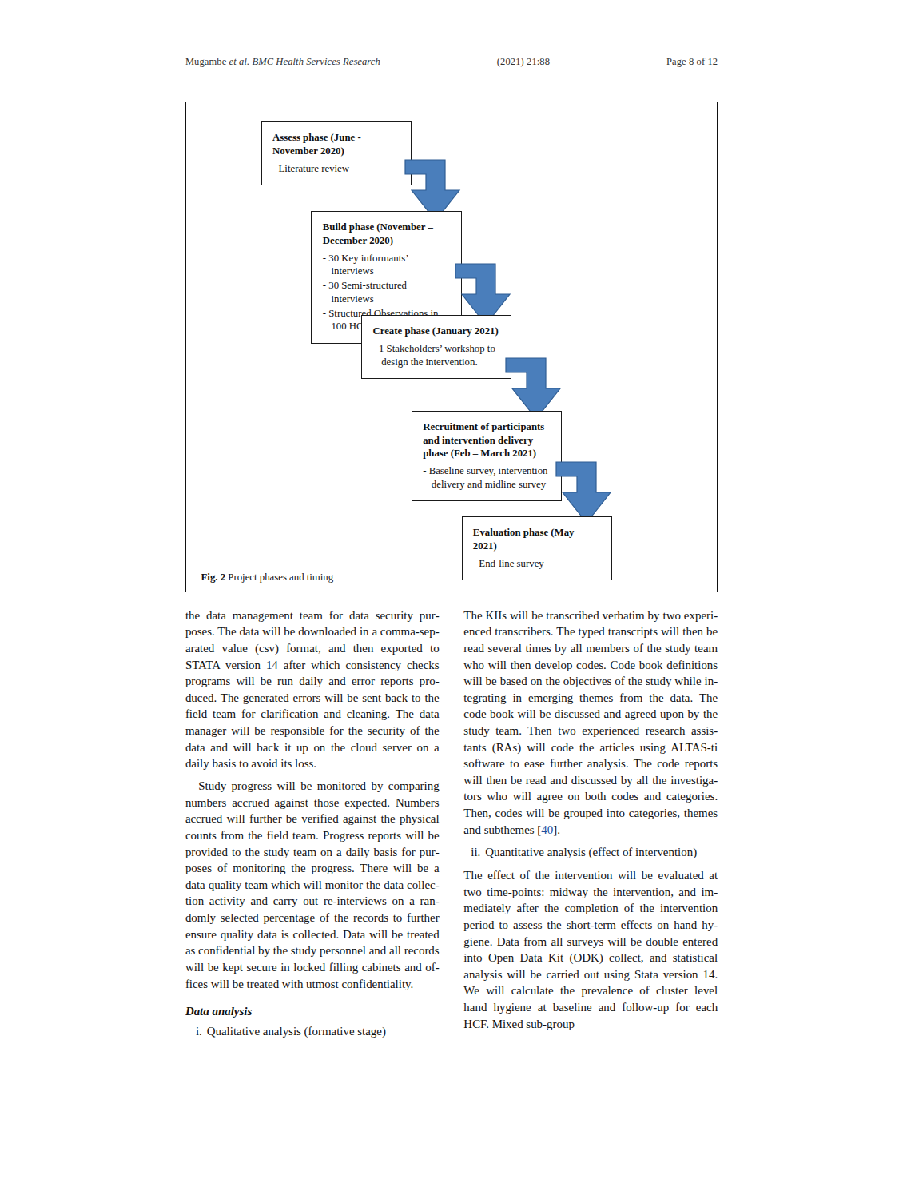Mugambe et al. BMC Health Services Research
(2021) 21:88
Page 8 of 12
Assess phase (June - November 2020)
Literature review
Build phase (November – December 2020)
30 Key informants’ interviews
30 Semi-structured interviews
Structured Observations in 100 HCFs
Create phase (January 2021)
1 Stakeholders’ workshop to design the intervention.
Recruitment of participants and intervention delivery phase (Feb – March 2021)
Baseline survey, intervention delivery and midline survey
Evaluation phase (May 2021)
End-line survey
Fig. 2 Project phases and timing
the data management team for data security purposes. The data will be downloaded in a comma-separated value (csv) format, and then exported to STATA version 14 after which consistency checks programs will be run daily and error reports produced. The generated errors will be sent back to the field team for clarification and cleaning. The data manager will be responsible for the security of the data and will back it up on the cloud server on a daily basis to avoid its loss.
Study progress will be monitored by comparing numbers accrued against those expected. Numbers accrued will further be verified against the physical counts from the field team. Progress reports will be provided to the study team on a daily basis for purposes of monitoring the progress. There will be a data quality team which will monitor the data collection activity and carry out re-interviews on a randomly selected percentage of the records to further ensure quality data is collected. Data will be treated as confidential by the study personnel and all records will be kept secure in locked filling cabinets and offices will be treated with utmost confidentiality.
Data analysis
Qualitative analysis (formative stage)
The KIIs will be transcribed verbatim by two experienced transcribers. The typed transcripts will then be read several times by all members of the study team who will then develop codes. Code book definitions will be based on the objectives of the study while integrating in emerging themes from the data. The code book will be discussed and agreed upon by the study team. Then two experienced research assistants (RAs) will code the articles using ALTAS-ti software to ease further analysis. The code reports will then be read and discussed by all the investigators who will agree on both codes and categories. Then, codes will be grouped into categories, themes and subthemes [40].
Quantitative analysis (effect of intervention)
The effect of the intervention will be evaluated at two time-points: midway the intervention, and immediately after the completion of the intervention period to assess the short-term effects on hand hygiene. Data from all surveys will be double entered into Open Data Kit (ODK) collect, and statistical analysis will be carried out using Stata version 14. We will calculate the prevalence of cluster level hand hygiene at baseline and follow-up for each HCF. Mixed sub-group